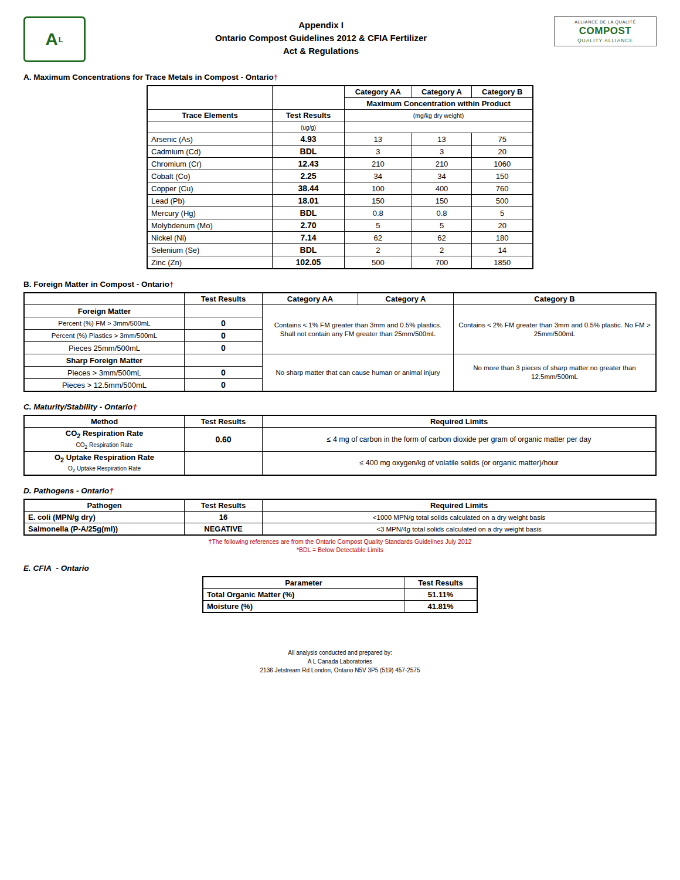AL
Appendix I
Ontario Compost Guidelines 2012 & CFIA Fertilizer
Act & Regulations
ALLIANCE DE LA QUALITÉ
COMPOST
QUALITY ALLIANCE
A. Maximum Concentrations for Trace Metals in Compost - Ontario†
| | | Category AA | Category A | Category B |
| --- | --- | --- | --- | --- |
| Maximum Concentration within Product |
| Trace Elements | Test Results | (mg/kg dry weight) |
| | (ug/g) | |
| Arsenic (As) | 4.93 | 13 | 13 | 75 |
| Cadmium (Cd) | BDL | 3 | 3 | 20 |
| Chromium (Cr) | 12.43 | 210 | 210 | 1060 |
| Cobalt (Co) | 2.25 | 34 | 34 | 150 |
| Copper (Cu) | 38.44 | 100 | 400 | 760 |
| Lead (Pb) | 18.01 | 150 | 150 | 500 |
| Mercury (Hg) | BDL | 0.8 | 0.8 | 5 |
| Molybdenum (Mo) | 2.70 | 5 | 5 | 20 |
| Nickel (Ni) | 7.14 | 62 | 62 | 180 |
| Selenium (Se) | BDL | 2 | 2 | 14 |
| Zinc (Zn) | 102.05 | 500 | 700 | 1850 |
B. Foreign Matter in Compost - Ontario†
| | Test Results | Category AA | Category A | Category B |
| --- | --- | --- | --- | --- |
| Foreign Matter | | Contains < 1% FM greater than 3mm and 0.5% plastics. Shall not contain any FM greater than 25mm/500mL | Contains < 2% FM greater than 3mm and 0.5% plastic. No FM > 25mm/500mL |
| Percent (%) FM > 3mm/500mL | 0 |
| Percent (%) Plastics > 3mm/500mL | 0 |
| Pieces 25mm/500mL | 0 |
| Sharp Foreign Matter | | No sharp matter that can cause human or animal injury | No more than 3 pieces of sharp matter no greater than 12.5mm/500mL |
| Pieces > 3mm/500mL | 0 |
| Pieces > 12.5mm/500mL | 0 |
C. Maturity/Stability - Ontario†
| Method | Test Results | Required Limits |
| --- | --- | --- |
| CO 2 Respiration Rate CO 2 Respiration Rate | 0.60 | ≤ 4 mg of carbon in the form of carbon dioxide per gram of organic matter per day |
| O 2 Uptake Respiration Rate O 2 Uptake Respiration Rate | | ≤ 400 mg oxygen/kg of volatile solids (or organic matter)/hour |
D. Pathogens - Ontario†
| Pathogen | Test Results | Required Limits |
| --- | --- | --- |
| E. coli (MPN/g dry) | 16 | <1000 MPN/g total solids calculated on a dry weight basis |
| Salmonella (P-A/25g(ml)) | NEGATIVE | <3 MPN/4g total solids calculated on a dry weight basis |
†The following references are from the Ontario Compost Quality Standards Guidelines July 2012
*BDL = Below Detectable Limits
E. CFIA - Ontario
| Parameter | Test Results |
| --- | --- |
| Total Organic Matter (%) | 51.11% |
| Moisture (%) | 41.81% |
All analysis conducted and prepared by:
A L Canada Laboratories
2136 Jetstream Rd London, Ontario N5V 3P5 (519) 457-2575